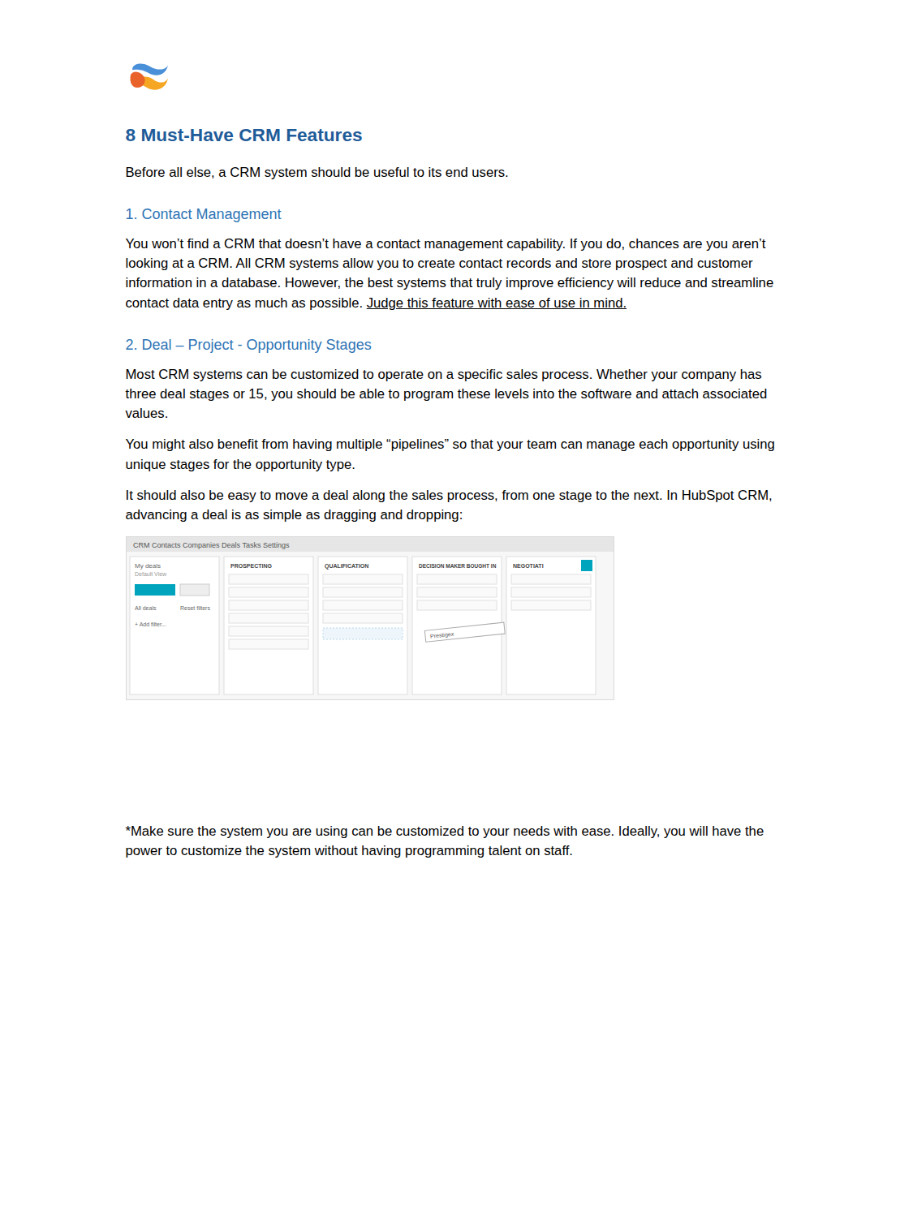8 Must-Have CRM Features
Before all else, a CRM system should be useful to its end users.
1. Contact Management
You won’t find a CRM that doesn’t have a contact management capability. If you do, chances are you aren’t looking at a CRM. All CRM systems allow you to create contact records and store prospect and customer information in a database. However, the best systems that truly improve efficiency will reduce and streamline contact data entry as much as possible. Judge this feature with ease of use in mind.
2. Deal – Project - Opportunity Stages
Most CRM systems can be customized to operate on a specific sales process. Whether your company has three deal stages or 15, you should be able to program these levels into the software and attach associated values.
You might also benefit from having multiple “pipelines” so that your team can manage each opportunity using unique stages for the opportunity type.
It should also be easy to move a deal along the sales process, from one stage to the next. In HubSpot CRM, advancing a deal is as simple as dragging and dropping:
*Make sure the system you are using can be customized to your needs with ease. Ideally, you will have the power to customize the system without having programming talent on staff.